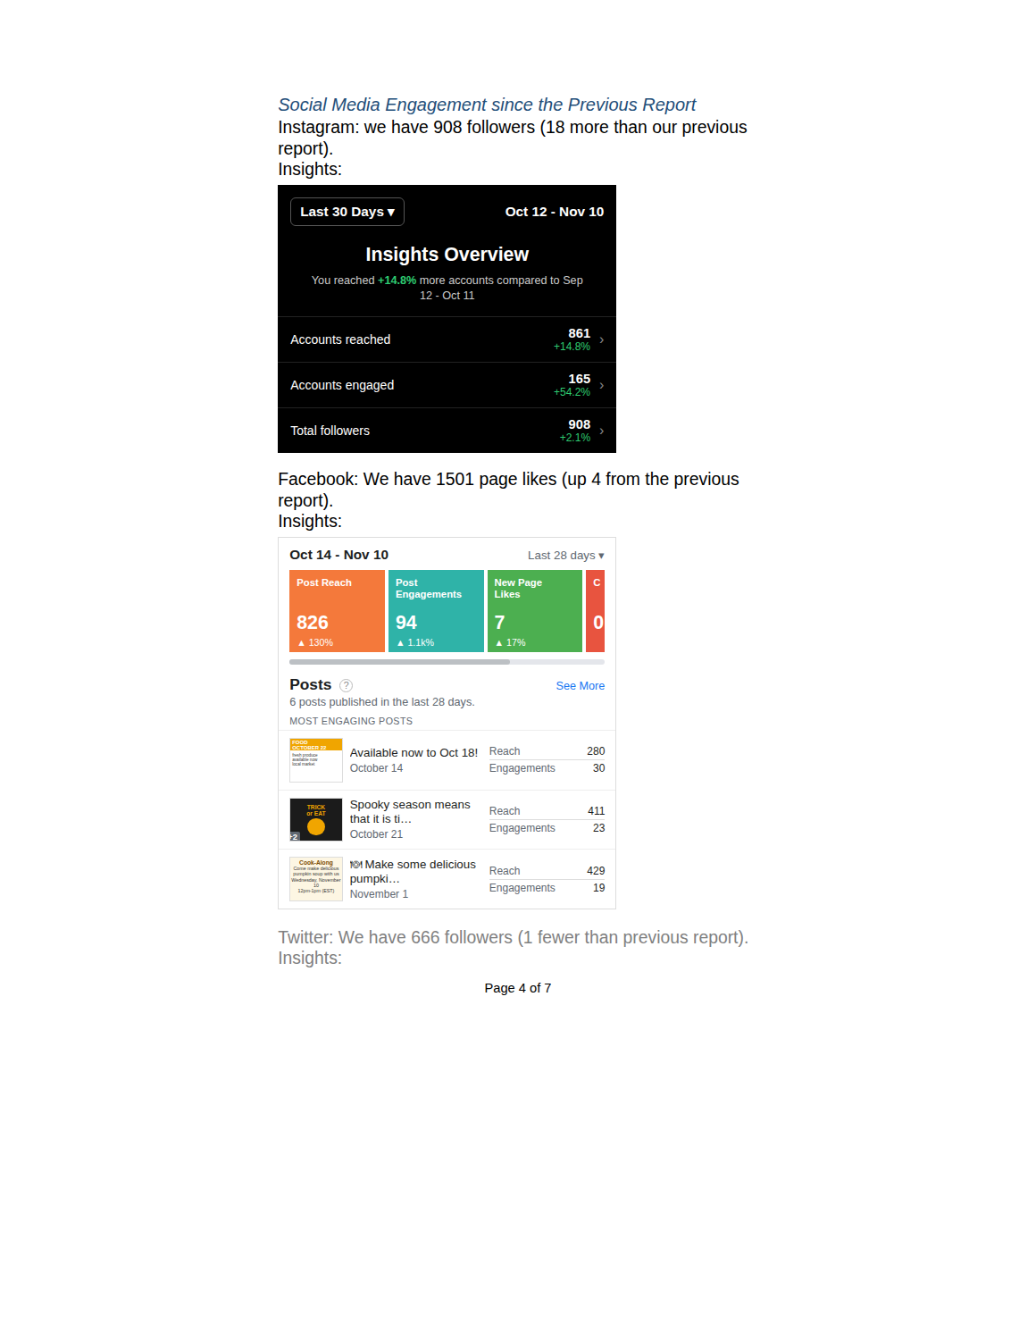Social Media Engagement since the Previous Report
Instagram: we have 908 followers (18 more than our previous report).
Insights:
Last 30 Days ▾
Oct 12 - Nov 10
Insights Overview
You reached +14.8% more accounts compared to Sep 12 - Oct 11
Accounts reached
861 +14.8%
›
Accounts engaged
165 +54.2%
›
Total followers
908 +2.1%
›
Facebook: We have 1501 page likes (up 4 from the previous report).
Insights:
Oct 14 - Nov 10
Last 28 days ▾
Post Reach
826
▲ 130%
Post
Engagements
94
▲ 1.1k%
New Page
Likes
7
▲ 17%
C
0
Posts ?
See More
6 posts published in the last 28 days.
MOST ENGAGING POSTS
FOOD
OCTOBER 22
fresh produce
available now
local market
Available now to Oct 18!
October 14
Reach 280
Engagements 30
TRICK
or EAT
+2
Spooky season means that it is ti…
October 21
Reach 411
Engagements 23
Cook-Along
Come make delicious
pumpkin soup with us
Wednesday, November 10
12pm-1pm (EST)
🍽 Make some delicious pumpki…
November 1
Reach 429
Engagements 19
Twitter: We have 666 followers (1 fewer than previous report).
Insights:
Page 4 of 7